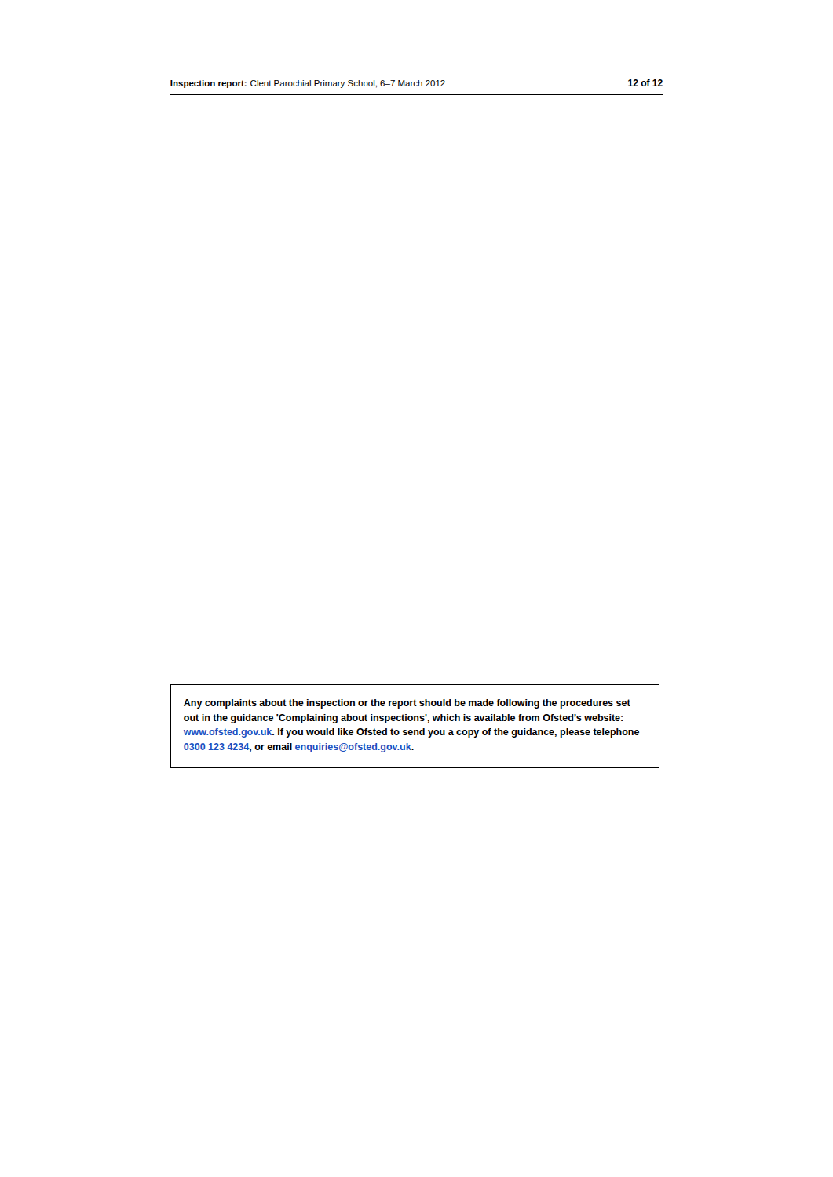Inspection report: Clent Parochial Primary School, 6–7 March 2012
12 of 12
Any complaints about the inspection or the report should be made following the procedures set out in the guidance 'Complaining about inspections', which is available from Ofsted’s website: www.ofsted.gov.uk. If you would like Ofsted to send you a copy of the guidance, please telephone 0300 123 4234, or email enquiries@ofsted.gov.uk.